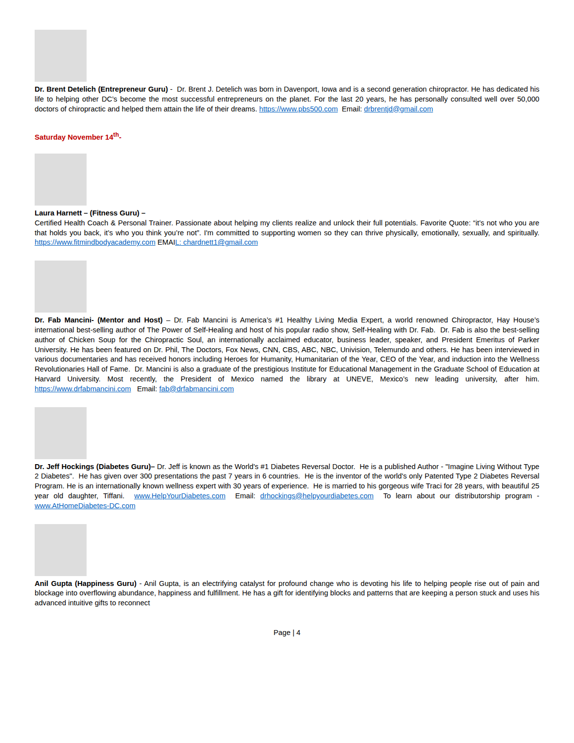Dr. Brent Detelich (Entrepreneur Guru) - Dr. Brent J. Detelich was born in Davenport, Iowa and is a second generation chiropractor. He has dedicated his life to helping other DC’s become the most successful entrepreneurs on the planet. For the last 20 years, he has personally consulted well over 50,000 doctors of chiropractic and helped them attain the life of their dreams. https://www.pbs500.com Email: drbrentjd@gmail.com
Saturday November 14th-
Laura Harnett – (Fitness Guru) –
Certified Health Coach & Personal Trainer. Passionate about helping my clients realize and unlock their full potentials. Favorite Quote: “it’s not who you are that holds you back, it’s who you think you’re not”. I'm committed to supporting women so they can thrive physically, emotionally, sexually, and spiritually. https://www.fitmindbodyacademy.com EMAIL: chardnett1@gmail.com
Dr. Fab Mancini- (Mentor and Host) – Dr. Fab Mancini is America’s #1 Healthy Living Media Expert, a world renowned Chiropractor, Hay House’s international best-selling author of The Power of Self-Healing and host of his popular radio show, Self-Healing with Dr. Fab. Dr. Fab is also the best-selling author of Chicken Soup for the Chiropractic Soul, an internationally acclaimed educator, business leader, speaker, and President Emeritus of Parker University. He has been featured on Dr. Phil, The Doctors, Fox News, CNN, CBS, ABC, NBC, Univision, Telemundo and others. He has been interviewed in various documentaries and has received honors including Heroes for Humanity, Humanitarian of the Year, CEO of the Year, and induction into the Wellness Revolutionaries Hall of Fame. Dr. Mancini is also a graduate of the prestigious Institute for Educational Management in the Graduate School of Education at Harvard University. Most recently, the President of Mexico named the library at UNEVE, Mexico’s new leading university, after him. https://www.drfabmancini.com Email: fab@drfabmancini.com
Dr. Jeff Hockings (Diabetes Guru)– Dr. Jeff is known as the World's #1 Diabetes Reversal Doctor. He is a published Author - "Imagine Living Without Type 2 Diabetes". He has given over 300 presentations the past 7 years in 6 countries. He is the inventor of the world's only Patented Type 2 Diabetes Reversal Program. He is an internationally known wellness expert with 30 years of experience. He is married to his gorgeous wife Traci for 28 years, with beautiful 25 year old daughter, Tiffani. www.HelpYourDiabetes.com Email: drhockings@helpyourdiabetes.com To learn about our distributorship program - www.AtHomeDiabetes-DC.com
Anil Gupta (Happiness Guru) - Anil Gupta, is an electrifying catalyst for profound change who is devoting his life to helping people rise out of pain and blockage into overflowing abundance, happiness and fulfillment. He has a gift for identifying blocks and patterns that are keeping a person stuck and uses his advanced intuitive gifts to reconnect
Page | 4